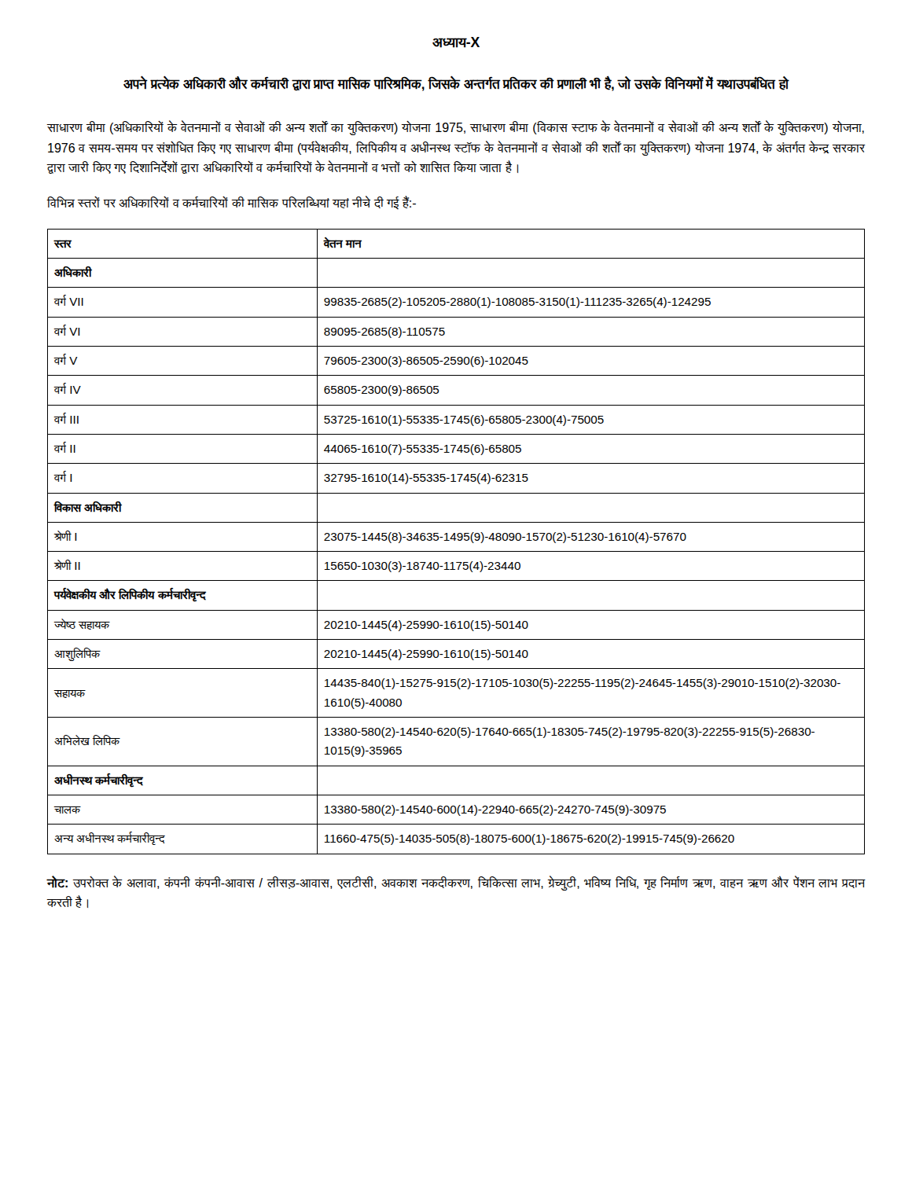अध्याय-X
अपने प्रत्येक अधिकारी और कर्मचारी द्वारा प्राप्त मासिक पारिश्रमिक, जिसके अन्तर्गत प्रतिकर की प्रणाली भी है, जो उसके विनियमों में यथाउपबंधित हो
साधारण बीमा (अधिकारियों के वेतनमानों व सेवाओं की अन्य शर्तों का युक्तिकरण) योजना 1975, साधारण बीमा (विकास स्टाफ के वेतनमानों व सेवाओं की अन्य शर्तों के युक्तिकरण) योजना, 1976 व समय-समय पर संशोधित किए गए साधारण बीमा (पर्यवेक्षकीय, लिपिकीय व अधीनस्थ स्टॉफ के वेतनमानों व सेवाओं की शर्तों का युक्तिकरण) योजना 1974, के अंतर्गत केन्द्र सरकार द्वारा जारी किए गए दिशानिर्देशों द्वारा अधिकारियों व कर्मचारियों के वेतनमानों व भत्तों को शासित किया जाता है।
विभिन्न स्तरों पर अधिकारियों व कर्मचारियों की मासिक परिलब्धियां यहां नीचे दी गई हैं:-
| स्तर | वेतन मान |
| --- | --- |
| अधिकारी | |
| वर्ग VII | 99835-2685(2)-105205-2880(1)-108085-3150(1)-111235-3265(4)-124295 |
| वर्ग VI | 89095-2685(8)-110575 |
| वर्ग V | 79605-2300(3)-86505-2590(6)-102045 |
| वर्ग IV | 65805-2300(9)-86505 |
| वर्ग III | 53725-1610(1)-55335-1745(6)-65805-2300(4)-75005 |
| वर्ग II | 44065-1610(7)-55335-1745(6)-65805 |
| वर्ग I | 32795-1610(14)-55335-1745(4)-62315 |
| विकास अधिकारी | |
| श्रेणी I | 23075-1445(8)-34635-1495(9)-48090-1570(2)-51230-1610(4)-57670 |
| श्रेणी II | 15650-1030(3)-18740-1175(4)-23440 |
| पर्यवेक्षकीय और लिपिकीय कर्मचारीवृन्द | |
| ज्येष्ठ सहायक | 20210-1445(4)-25990-1610(15)-50140 |
| आशुलिपिक | 20210-1445(4)-25990-1610(15)-50140 |
| सहायक | 14435-840(1)-15275-915(2)-17105-1030(5)-22255-1195(2)-24645-1455(3)-29010-1510(2)-32030-1610(5)-40080 |
| अभिलेख लिपिक | 13380-580(2)-14540-620(5)-17640-665(1)-18305-745(2)-19795-820(3)-22255-915(5)-26830-1015(9)-35965 |
| अधीनस्थ कर्मचारीवृन्द | |
| चालक | 13380-580(2)-14540-600(14)-22940-665(2)-24270-745(9)-30975 |
| अन्य अधीनस्थ कर्मचारीवृन्द | 11660-475(5)-14035-505(8)-18075-600(1)-18675-620(2)-19915-745(9)-26620 |
नोट: उपरोक्त के अलावा, कंपनी कंपनी-आवास / लीसड़-आवास, एलटीसी, अवकाश नकदीकरण, चिकित्सा लाभ, ग्रेच्युटी, भविष्य निधि, गृह निर्माण ऋण, वाहन ऋण और पेंशन लाभ प्रदान करती है।